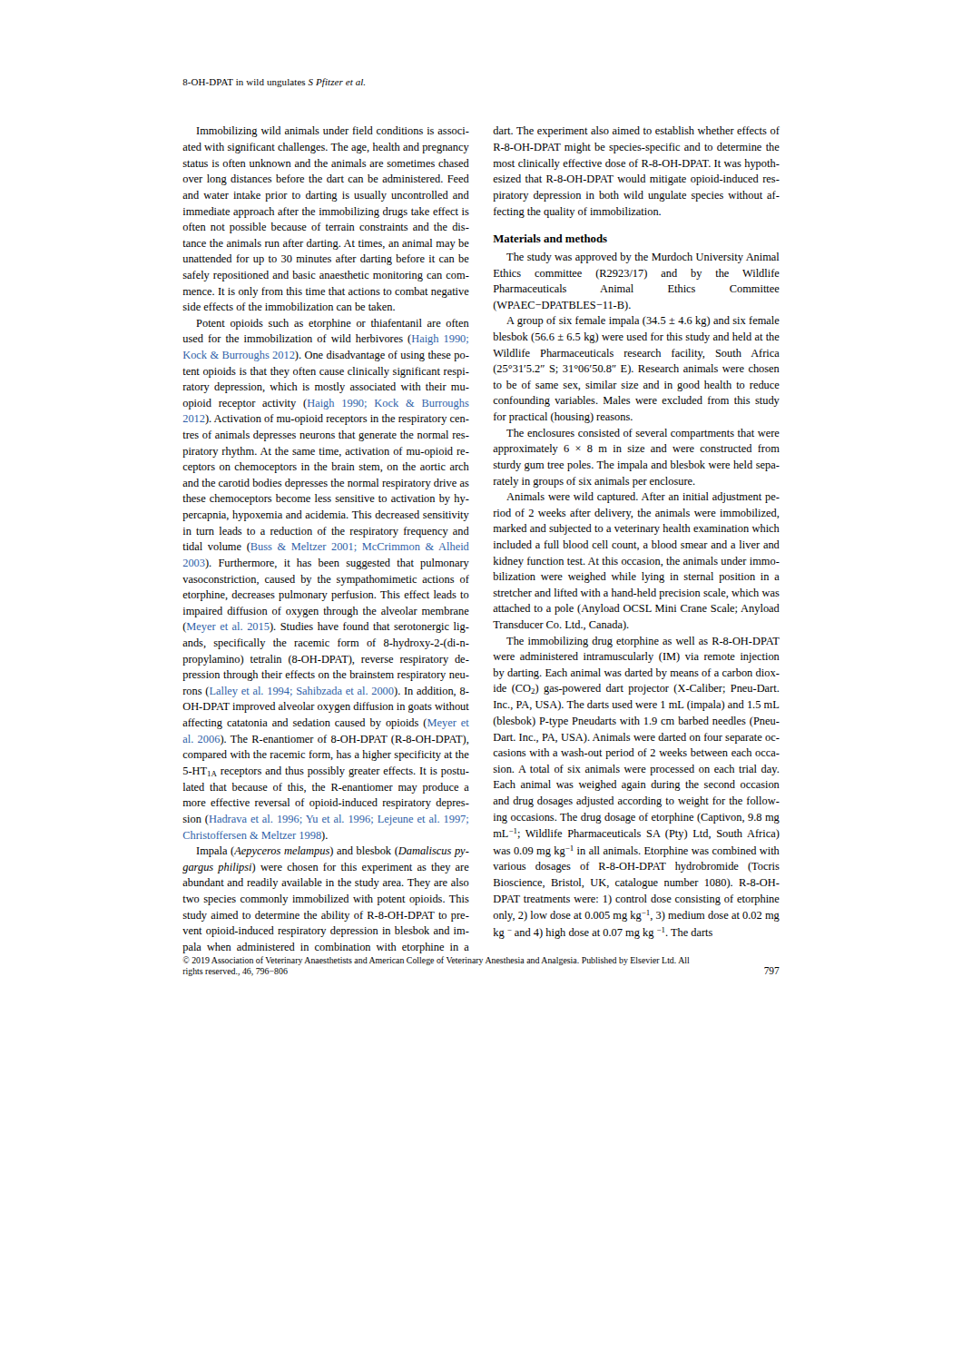8-OH-DPAT in wild ungulates S Pfitzer et al.
Immobilizing wild animals under field conditions is associated with significant challenges. The age, health and pregnancy status is often unknown and the animals are sometimes chased over long distances before the dart can be administered. Feed and water intake prior to darting is usually uncontrolled and immediate approach after the immobilizing drugs take effect is often not possible because of terrain constraints and the distance the animals run after darting. At times, an animal may be unattended for up to 30 minutes after darting before it can be safely repositioned and basic anaesthetic monitoring can commence. It is only from this time that actions to combat negative side effects of the immobilization can be taken.
Potent opioids such as etorphine or thiafentanil are often used for the immobilization of wild herbivores (Haigh 1990; Kock & Burroughs 2012). One disadvantage of using these potent opioids is that they often cause clinically significant respiratory depression, which is mostly associated with their mu-opioid receptor activity (Haigh 1990; Kock & Burroughs 2012). Activation of mu-opioid receptors in the respiratory centres of animals depresses neurons that generate the normal respiratory rhythm. At the same time, activation of mu-opioid receptors on chemoceptors in the brain stem, on the aortic arch and the carotid bodies depresses the normal respiratory drive as these chemoceptors become less sensitive to activation by hypercapnia, hypoxemia and acidemia. This decreased sensitivity in turn leads to a reduction of the respiratory frequency and tidal volume (Buss & Meltzer 2001; McCrimmon & Alheid 2003). Furthermore, it has been suggested that pulmonary vasoconstriction, caused by the sympathomimetic actions of etorphine, decreases pulmonary perfusion. This effect leads to impaired diffusion of oxygen through the alveolar membrane (Meyer et al. 2015). Studies have found that serotonergic ligands, specifically the racemic form of 8-hydroxy-2-(di-n-propylamino) tetralin (8-OH-DPAT), reverse respiratory depression through their effects on the brainstem respiratory neurons (Lalley et al. 1994; Sahibzada et al. 2000). In addition, 8-OH-DPAT improved alveolar oxygen diffusion in goats without affecting catatonia and sedation caused by opioids (Meyer et al. 2006). The R-enantiomer of 8-OH-DPAT (R-8-OH-DPAT), compared with the racemic form, has a higher specificity at the 5-HT1A receptors and thus possibly greater effects. It is postulated that because of this, the R-enantiomer may produce a more effective reversal of opioid-induced respiratory depression (Hadrava et al. 1996; Yu et al. 1996; Lejeune et al. 1997; Christoffersen & Meltzer 1998).
Impala (Aepyceros melampus) and blesbok (Damaliscus pygargus philipsi) were chosen for this experiment as they are abundant and readily available in the study area. They are also two species commonly immobilized with potent opioids. This study aimed to determine the ability of R-8-OH-DPAT to prevent opioid-induced respiratory depression in blesbok and impala when administered in combination with etorphine in a dart. The experiment also aimed to establish whether effects of R-8-OH-DPAT might be species-specific and to determine the most clinically effective dose of R-8-OH-DPAT. It was hypothesized that R-8-OH-DPAT would mitigate opioid-induced respiratory depression in both wild ungulate species without affecting the quality of immobilization.
Materials and methods
The study was approved by the Murdoch University Animal Ethics committee (R2923/17) and by the Wildlife Pharmaceuticals Animal Ethics Committee (WPAEC−DPATBLES−11-B).
A group of six female impala (34.5 ± 4.6 kg) and six female blesbok (56.6 ± 6.5 kg) were used for this study and held at the Wildlife Pharmaceuticals research facility, South Africa (25°31′5.2″ S; 31°06′50.8″ E). Research animals were chosen to be of same sex, similar size and in good health to reduce confounding variables. Males were excluded from this study for practical (housing) reasons.
The enclosures consisted of several compartments that were approximately 6 × 8 m in size and were constructed from sturdy gum tree poles. The impala and blesbok were held separately in groups of six animals per enclosure.
Animals were wild captured. After an initial adjustment period of 2 weeks after delivery, the animals were immobilized, marked and subjected to a veterinary health examination which included a full blood cell count, a blood smear and a liver and kidney function test. At this occasion, the animals under immobilization were weighed while lying in sternal position in a stretcher and lifted with a hand-held precision scale, which was attached to a pole (Anyload OCSL Mini Crane Scale; Anyload Transducer Co. Ltd., Canada).
The immobilizing drug etorphine as well as R-8-OH-DPAT were administered intramuscularly (IM) via remote injection by darting. Each animal was darted by means of a carbon dioxide (CO2) gas-powered dart projector (X-Caliber; Pneu-Dart. Inc., PA, USA). The darts used were 1 mL (impala) and 1.5 mL (blesbok) P-type Pneudarts with 1.9 cm barbed needles (Pneu-Dart. Inc., PA, USA). Animals were darted on four separate occasions with a wash-out period of 2 weeks between each occasion. A total of six animals were processed on each trial day. Each animal was weighed again during the second occasion and drug dosages adjusted according to weight for the following occasions. The drug dosage of etorphine (Captivon, 9.8 mg mL−1; Wildlife Pharmaceuticals SA (Pty) Ltd, South Africa) was 0.09 mg kg−1 in all animals. Etorphine was combined with various dosages of R-8-OH-DPAT hydrobromide (Tocris Bioscience, Bristol, UK, catalogue number 1080). R-8-OH-DPAT treatments were: 1) control dose consisting of etorphine only, 2) low dose at 0.005 mg kg−1, 3) medium dose at 0.02 mg kg − and 4) high dose at 0.07 mg kg −1. The darts
© 2019 Association of Veterinary Anaesthetists and American College of Veterinary Anesthesia and Analgesia. Published by Elsevier Ltd. All rights reserved., 46, 796−806
797